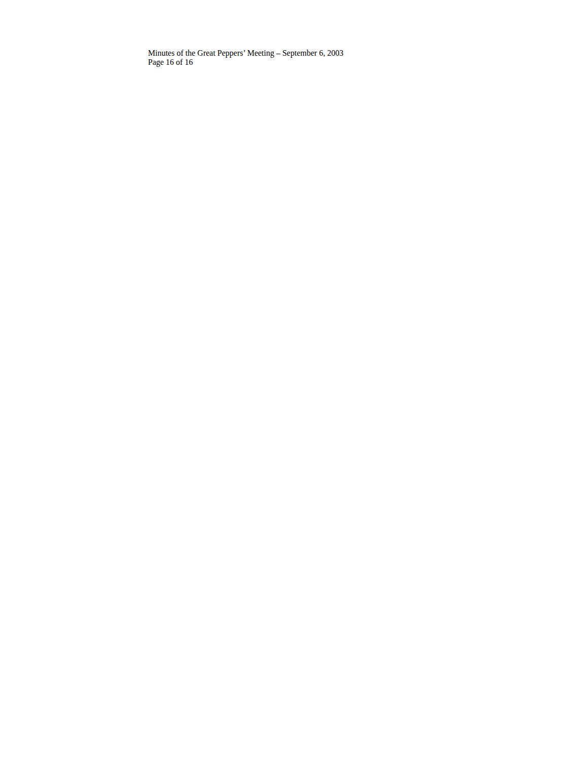Minutes of the Great Peppers’ Meeting – September 6, 2003
Page 16 of 16